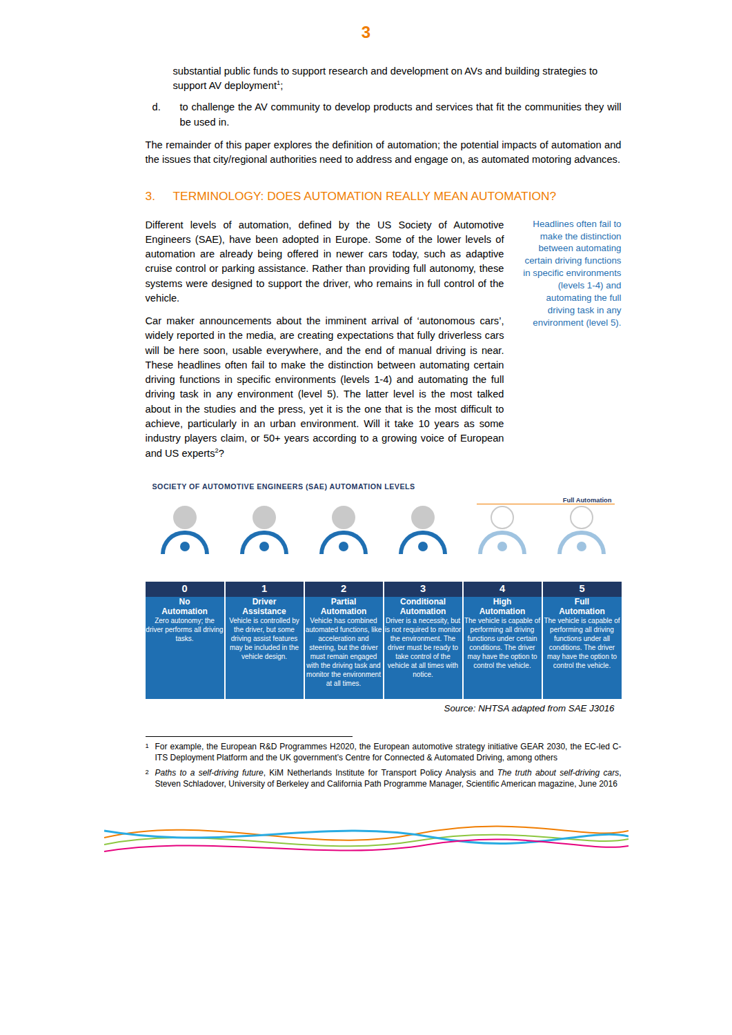3
substantial public funds to support research and development on AVs and building strategies to support AV deployment1;
d.
to challenge the AV community to develop products and services that fit the communities they will be used in.
The remainder of this paper explores the definition of automation; the potential impacts of automation and the issues that city/regional authorities need to address and engage on, as automated motoring advances.
3. Terminology: does automation really mean automation?
Headlines often fail to make the distinction between automating certain driving functions in specific environments (levels 1-4) and automating the full driving task in any environment (level 5).
Different levels of automation, defined by the US Society of Automotive Engineers (SAE), have been adopted in Europe. Some of the lower levels of automation are already being offered in newer cars today, such as adaptive cruise control or parking assistance. Rather than providing full autonomy, these systems were designed to support the driver, who remains in full control of the vehicle.
Car maker announcements about the imminent arrival of ‘autonomous cars’, widely reported in the media, are creating expectations that fully driverless cars will be here soon, usable everywhere, and the end of manual driving is near. These headlines often fail to make the distinction between automating certain driving functions in specific environments (levels 1-4) and automating the full driving task in any environment (level 5). The latter level is the most talked about in the studies and the press, yet it is the one that is the most difficult to achieve, particularly in an urban environment. Will it take 10 years as some industry players claim, or 50+ years according to a growing voice of European and US experts2?
SOCIETY OF AUTOMOTIVE ENGINEERS (SAE) AUTOMATION LEVELS
Full Automation
| 0 | 1 | 2 | 3 | 4 | 5 |
| No Automation | Driver Assistance | Partial Automation | Conditional Automation | High Automation | Full Automation |
| Zero autonomy; the driver performs all driving tasks. | Vehicle is controlled by the driver, but some driving assist features may be included in the vehicle design. | Vehicle has combined automated functions, like acceleration and steering, but the driver must remain engaged with the driving task and monitor the environment at all times. | Driver is a necessity, but is not required to monitor the environment. The driver must be ready to take control of the vehicle at all times with notice. | The vehicle is capable of performing all driving functions under certain conditions. The driver may have the option to control the vehicle. | The vehicle is capable of performing all driving functions under all conditions. The driver may have the option to control the vehicle. |
Source: NHTSA adapted from SAE J3016
1
For example, the European R&D Programmes H2020, the European automotive strategy initiative GEAR 2030, the EC-led C-ITS Deployment Platform and the UK government’s Centre for Connected & Automated Driving, among others
2
Paths to a self-driving future, KiM Netherlands Institute for Transport Policy Analysis and The truth about self-driving cars, Steven Schladover, University of Berkeley and California Path Programme Manager, Scientific American magazine, June 2016